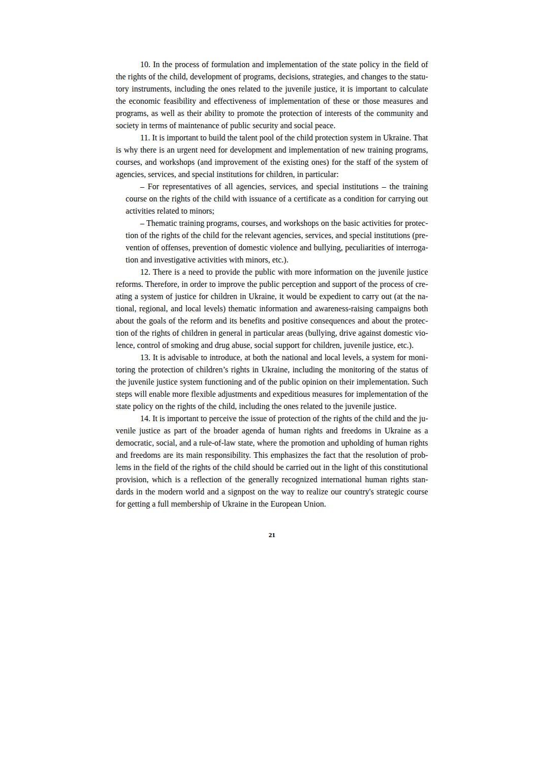10. In the process of formulation and implementation of the state policy in the field of the rights of the child, development of programs, decisions, strategies, and changes to the statutory instruments, including the ones related to the juvenile justice, it is important to calculate the economic feasibility and effectiveness of implementation of these or those measures and programs, as well as their ability to promote the protection of interests of the community and society in terms of maintenance of public security and social peace.
11. It is important to build the talent pool of the child protection system in Ukraine. That is why there is an urgent need for development and implementation of new training programs, courses, and workshops (and improvement of the existing ones) for the staff of the system of agencies, services, and special institutions for children, in particular:
– For representatives of all agencies, services, and special institutions – the training course on the rights of the child with issuance of a certificate as a condition for carrying out activities related to minors;
– Thematic training programs, courses, and workshops on the basic activities for protection of the rights of the child for the relevant agencies, services, and special institutions (prevention of offenses, prevention of domestic violence and bullying, peculiarities of interrogation and investigative activities with minors, etc.).
12. There is a need to provide the public with more information on the juvenile justice reforms. Therefore, in order to improve the public perception and support of the process of creating a system of justice for children in Ukraine, it would be expedient to carry out (at the national, regional, and local levels) thematic information and awareness-raising campaigns both about the goals of the reform and its benefits and positive consequences and about the protection of the rights of children in general in particular areas (bullying, drive against domestic violence, control of smoking and drug abuse, social support for children, juvenile justice, etc.).
13. It is advisable to introduce, at both the national and local levels, a system for monitoring the protection of children’s rights in Ukraine, including the monitoring of the status of the juvenile justice system functioning and of the public opinion on their implementation. Such steps will enable more flexible adjustments and expeditious measures for implementation of the state policy on the rights of the child, including the ones related to the juvenile justice.
14. It is important to perceive the issue of protection of the rights of the child and the juvenile justice as part of the broader agenda of human rights and freedoms in Ukraine as a democratic, social, and a rule-of-law state, where the promotion and upholding of human rights and freedoms are its main responsibility. This emphasizes the fact that the resolution of problems in the field of the rights of the child should be carried out in the light of this constitutional provision, which is a reflection of the generally recognized international human rights standards in the modern world and a signpost on the way to realize our country's strategic course for getting a full membership of Ukraine in the European Union.
21